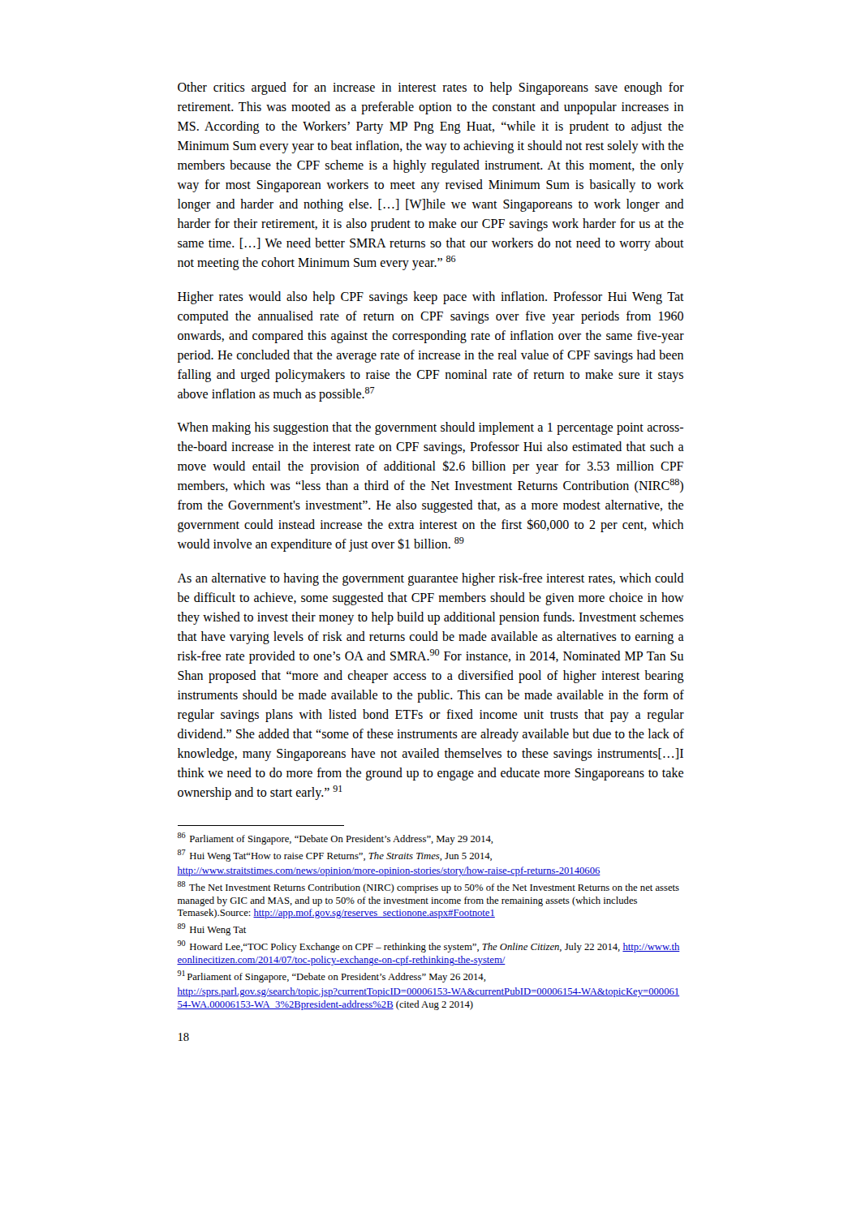Other critics argued for an increase in interest rates to help Singaporeans save enough for retirement. This was mooted as a preferable option to the constant and unpopular increases in MS. According to the Workers’ Party MP Png Eng Huat, “while it is prudent to adjust the Minimum Sum every year to beat inflation, the way to achieving it should not rest solely with the members because the CPF scheme is a highly regulated instrument. At this moment, the only way for most Singaporean workers to meet any revised Minimum Sum is basically to work longer and harder and nothing else. […] [W]hile we want Singaporeans to work longer and harder for their retirement, it is also prudent to make our CPF savings work harder for us at the same time. […] We need better SMRA returns so that our workers do not need to worry about not meeting the cohort Minimum Sum every year.” 86
Higher rates would also help CPF savings keep pace with inflation. Professor Hui Weng Tat computed the annualised rate of return on CPF savings over five year periods from 1960 onwards, and compared this against the corresponding rate of inflation over the same five-year period. He concluded that the average rate of increase in the real value of CPF savings had been falling and urged policymakers to raise the CPF nominal rate of return to make sure it stays above inflation as much as possible.87
When making his suggestion that the government should implement a 1 percentage point across-the-board increase in the interest rate on CPF savings, Professor Hui also estimated that such a move would entail the provision of additional $2.6 billion per year for 3.53 million CPF members, which was “less than a third of the Net Investment Returns Contribution (NIRC88) from the Government's investment”. He also suggested that, as a more modest alternative, the government could instead increase the extra interest on the first $60,000 to 2 per cent, which would involve an expenditure of just over $1 billion. 89
As an alternative to having the government guarantee higher risk-free interest rates, which could be difficult to achieve, some suggested that CPF members should be given more choice in how they wished to invest their money to help build up additional pension funds. Investment schemes that have varying levels of risk and returns could be made available as alternatives to earning a risk-free rate provided to one’s OA and SMRA.90 For instance, in 2014, Nominated MP Tan Su Shan proposed that “more and cheaper access to a diversified pool of higher interest bearing instruments should be made available to the public. This can be made available in the form of regular savings plans with listed bond ETFs or fixed income unit trusts that pay a regular dividend.” She added that “some of these instruments are already available but due to the lack of knowledge, many Singaporeans have not availed themselves to these savings instruments[…]I think we need to do more from the ground up to engage and educate more Singaporeans to take ownership and to start early.” 91
86 Parliament of Singapore, “Debate On President’s Address”, May 29 2014,
87 Hui Weng Tat“How to raise CPF Returns”, The Straits Times, Jun 5 2014,
http://www.straitstimes.com/news/opinion/more-opinion-stories/story/how-raise-cpf-returns-20140606
88 The Net Investment Returns Contribution (NIRC) comprises up to 50% of the Net Investment Returns on the net assets managed by GIC and MAS, and up to 50% of the investment income from the remaining assets (which includes Temasek).Source: http://app.mof.gov.sg/reserves_sectionone.aspx#Footnote1
89 Hui Weng Tat
90 Howard Lee,“TOC Policy Exchange on CPF – rethinking the system”, The Online Citizen, July 22 2014, http://www.theonlinecitizen.com/2014/07/toc-policy-exchange-on-cpf-rethinking-the-system/
91 Parliament of Singapore, “Debate on President’s Address” May 26 2014,
http://sprs.parl.gov.sg/search/topic.jsp?currentTopicID=00006153-WA&currentPubID=00006154-WA&topicKey=00006154-WA.00006153-WA_3%2Bpresident-address%2B (cited Aug 2 2014)
18